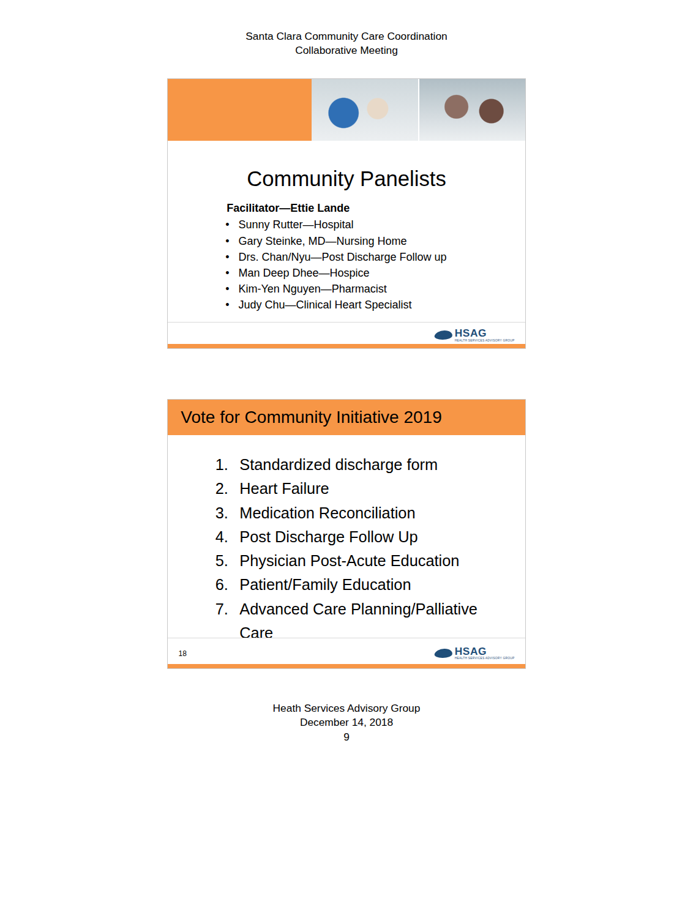Santa Clara Community Care Coordination
Collaborative Meeting
Community Panelists
Facilitator—Ettie Lande
Sunny Rutter—Hospital
Gary Steinke, MD—Nursing Home
Drs. Chan/Nyu—Post Discharge Follow up
Man Deep Dhee—Hospice
Kim-Yen Nguyen—Pharmacist
Judy Chu—Clinical Heart Specialist
HSAG HEALTH SERVICES ADVISORY GROUP
Vote for Community Initiative 2019
Standardized discharge form
Heart Failure
Medication Reconciliation
Post Discharge Follow Up
Physician Post-Acute Education
Patient/Family Education
Advanced Care Planning/Palliative Care
18 HSAG HEALTH SERVICES ADVISORY GROUP
Heath Services Advisory Group
December 14, 2018
9